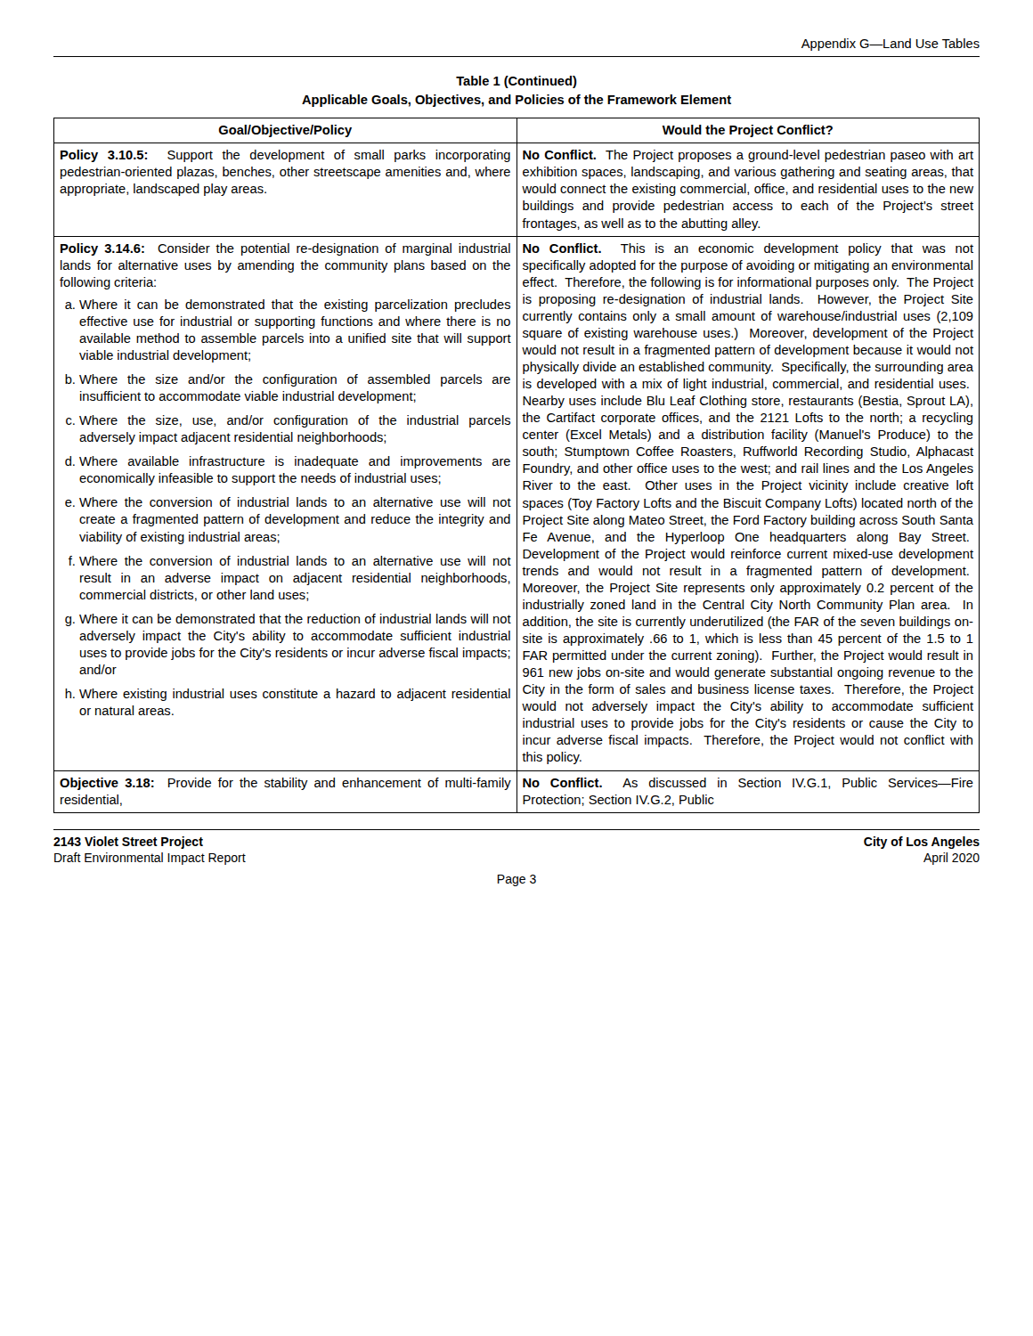Appendix G—Land Use Tables
Table 1 (Continued)
Applicable Goals, Objectives, and Policies of the Framework Element
| Goal/Objective/Policy | Would the Project Conflict? |
| --- | --- |
| Policy 3.10.5: Support the development of small parks incorporating pedestrian-oriented plazas, benches, other streetscape amenities and, where appropriate, landscaped play areas. | No Conflict. The Project proposes a ground-level pedestrian paseo with art exhibition spaces, landscaping, and various gathering and seating areas, that would connect the existing commercial, office, and residential uses to the new buildings and provide pedestrian access to each of the Project's street frontages, as well as to the abutting alley. |
| Policy 3.14.6: Consider the potential re-designation of marginal industrial lands for alternative uses by amending the community plans based on the following criteria: Where it can be demonstrated that the existing parcelization precludes effective use for industrial or supporting functions and where there is no available method to assemble parcels into a unified site that will support viable industrial development; Where the size and/or the configuration of assembled parcels are insufficient to accommodate viable industrial development; Where the size, use, and/or configuration of the industrial parcels adversely impact adjacent residential neighborhoods; Where available infrastructure is inadequate and improvements are economically infeasible to support the needs of industrial uses; Where the conversion of industrial lands to an alternative use will not create a fragmented pattern of development and reduce the integrity and viability of existing industrial areas; Where the conversion of industrial lands to an alternative use will not result in an adverse impact on adjacent residential neighborhoods, commercial districts, or other land uses; Where it can be demonstrated that the reduction of industrial lands will not adversely impact the City's ability to accommodate sufficient industrial uses to provide jobs for the City's residents or incur adverse fiscal impacts; and/or Where existing industrial uses constitute a hazard to adjacent residential or natural areas. | No Conflict. This is an economic development policy that was not specifically adopted for the purpose of avoiding or mitigating an environmental effect. Therefore, the following is for informational purposes only. The Project is proposing re-designation of industrial lands. However, the Project Site currently contains only a small amount of warehouse/industrial uses (2,109 square of existing warehouse uses.) Moreover, development of the Project would not result in a fragmented pattern of development because it would not physically divide an established community. Specifically, the surrounding area is developed with a mix of light industrial, commercial, and residential uses. Nearby uses include Blu Leaf Clothing store, restaurants (Bestia, Sprout LA), the Cartifact corporate offices, and the 2121 Lofts to the north; a recycling center (Excel Metals) and a distribution facility (Manuel's Produce) to the south; Stumptown Coffee Roasters, Ruffworld Recording Studio, Alphacast Foundry, and other office uses to the west; and rail lines and the Los Angeles River to the east. Other uses in the Project vicinity include creative loft spaces (Toy Factory Lofts and the Biscuit Company Lofts) located north of the Project Site along Mateo Street, the Ford Factory building across South Santa Fe Avenue, and the Hyperloop One headquarters along Bay Street. Development of the Project would reinforce current mixed-use development trends and would not result in a fragmented pattern of development. Moreover, the Project Site represents only approximately 0.2 percent of the industrially zoned land in the Central City North Community Plan area. In addition, the site is currently underutilized (the FAR of the seven buildings on-site is approximately .66 to 1, which is less than 45 percent of the 1.5 to 1 FAR permitted under the current zoning). Further, the Project would result in 961 new jobs on-site and would generate substantial ongoing revenue to the City in the form of sales and business license taxes. Therefore, the Project would not adversely impact the City's ability to accommodate sufficient industrial uses to provide jobs for the City's residents or cause the City to incur adverse fiscal impacts. Therefore, the Project would not conflict with this policy. |
| Objective 3.18: Provide for the stability and enhancement of multi-family residential, | No Conflict. As discussed in Section IV.G.1, Public Services—Fire Protection; Section IV.G.2, Public |
2143 Violet Street Project
Draft Environmental Impact Report
City of Los Angeles
April 2020
Page 3